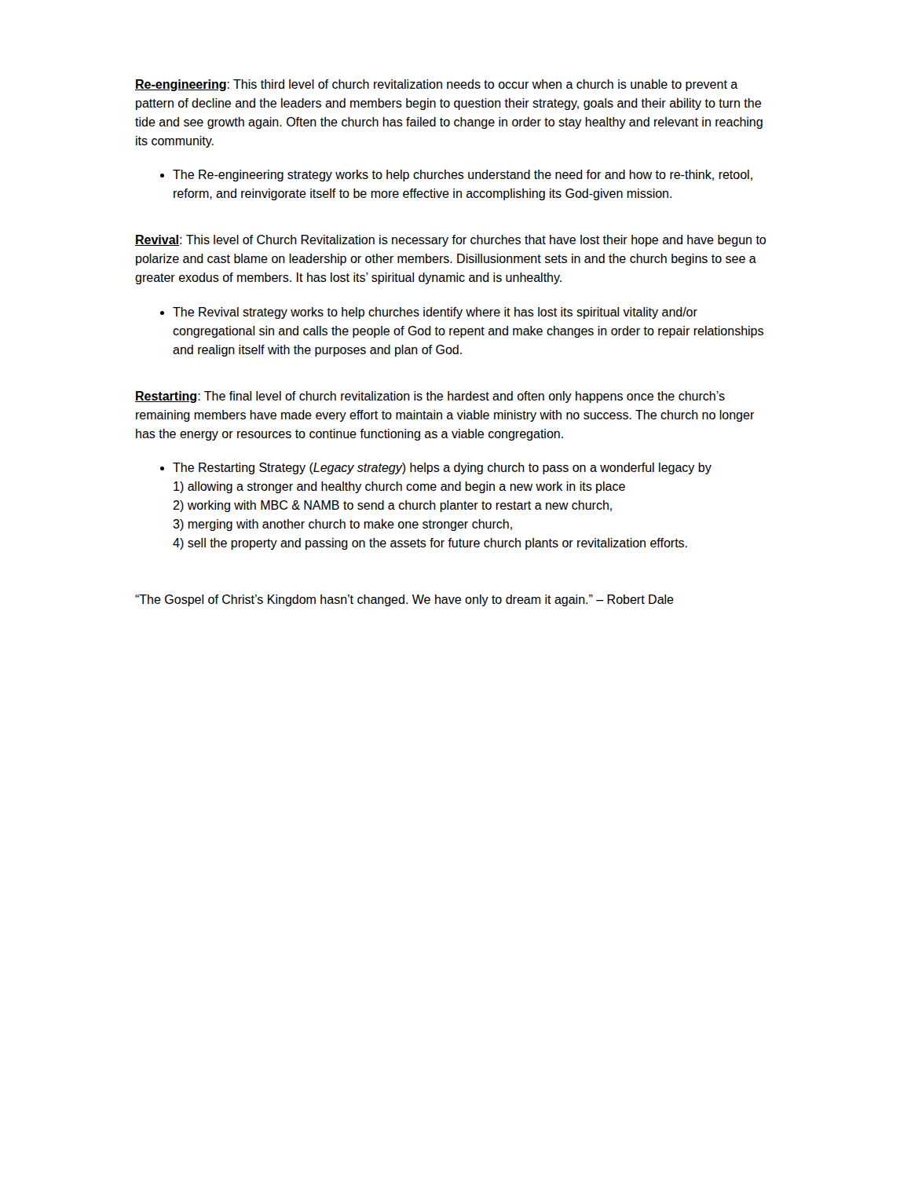Re-engineering
: This third level of church revitalization needs to occur when a church is unable to prevent a pattern of decline and the leaders and members begin to question their strategy, goals and their ability to turn the tide and see growth again. Often the church has failed to change in order to stay healthy and relevant in reaching its community.
The Re-engineering strategy works to help churches understand the need for and how to re-think, retool, reform, and reinvigorate itself to be more effective in accomplishing its God-given mission.
Revival
: This level of Church Revitalization is necessary for churches that have lost their hope and have begun to polarize and cast blame on leadership or other members. Disillusionment sets in and the church begins to see a greater exodus of members. It has lost its’ spiritual dynamic and is unhealthy.
The Revival strategy works to help churches identify where it has lost its spiritual vitality and/or congregational sin and calls the people of God to repent and make changes in order to repair relationships and realign itself with the purposes and plan of God.
Restarting
: The final level of church revitalization is the hardest and often only happens once the church’s remaining members have made every effort to maintain a viable ministry with no success. The church no longer has the energy or resources to continue functioning as a viable congregation.
The Restarting Strategy (Legacy strategy) helps a dying church to pass on a wonderful legacy by
1) allowing a stronger and healthy church come and begin a new work in its place
2) working with MBC & NAMB to send a church planter to restart a new church,
3) merging with another church to make one stronger church,
4) sell the property and passing on the assets for future church plants or revitalization efforts.
“The Gospel of Christ’s Kingdom hasn’t changed. We have only to dream it again.” – Robert Dale